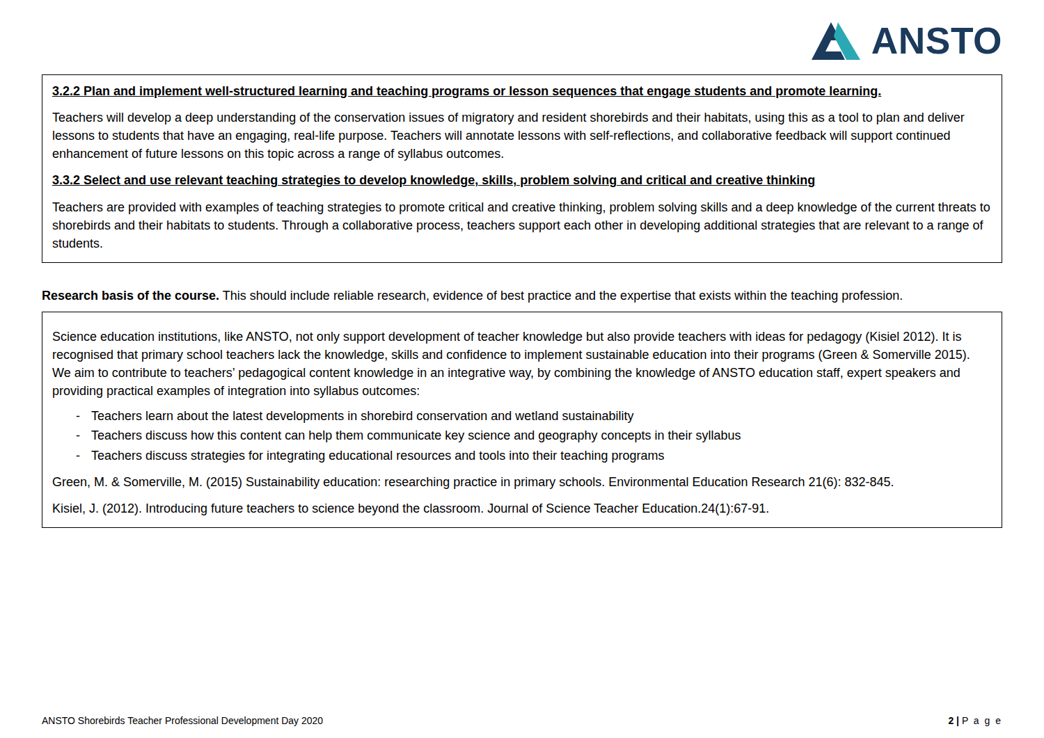ANSTO
3.2.2 Plan and implement well-structured learning and teaching programs or lesson sequences that engage students and promote learning.
Teachers will develop a deep understanding of the conservation issues of migratory and resident shorebirds and their habitats, using this as a tool to plan and deliver lessons to students that have an engaging, real-life purpose. Teachers will annotate lessons with self-reflections, and collaborative feedback will support continued enhancement of future lessons on this topic across a range of syllabus outcomes.
3.3.2 Select and use relevant teaching strategies to develop knowledge, skills, problem solving and critical and creative thinking
Teachers are provided with examples of teaching strategies to promote critical and creative thinking, problem solving skills and a deep knowledge of the current threats to shorebirds and their habitats to students. Through a collaborative process, teachers support each other in developing additional strategies that are relevant to a range of students.
Research basis of the course. This should include reliable research, evidence of best practice and the expertise that exists within the teaching profession.
Science education institutions, like ANSTO, not only support development of teacher knowledge but also provide teachers with ideas for pedagogy (Kisiel 2012). It is recognised that primary school teachers lack the knowledge, skills and confidence to implement sustainable education into their programs (Green & Somerville 2015). We aim to contribute to teachers’ pedagogical content knowledge in an integrative way, by combining the knowledge of ANSTO education staff, expert speakers and providing practical examples of integration into syllabus outcomes:
Teachers learn about the latest developments in shorebird conservation and wetland sustainability
Teachers discuss how this content can help them communicate key science and geography concepts in their syllabus
Teachers discuss strategies for integrating educational resources and tools into their teaching programs
Green, M. & Somerville, M. (2015) Sustainability education: researching practice in primary schools. Environmental Education Research 21(6): 832-845.
Kisiel, J. (2012). Introducing future teachers to science beyond the classroom. Journal of Science Teacher Education.24(1):67-91.
ANSTO Shorebirds Teacher Professional Development Day 2020 2 | P a g e